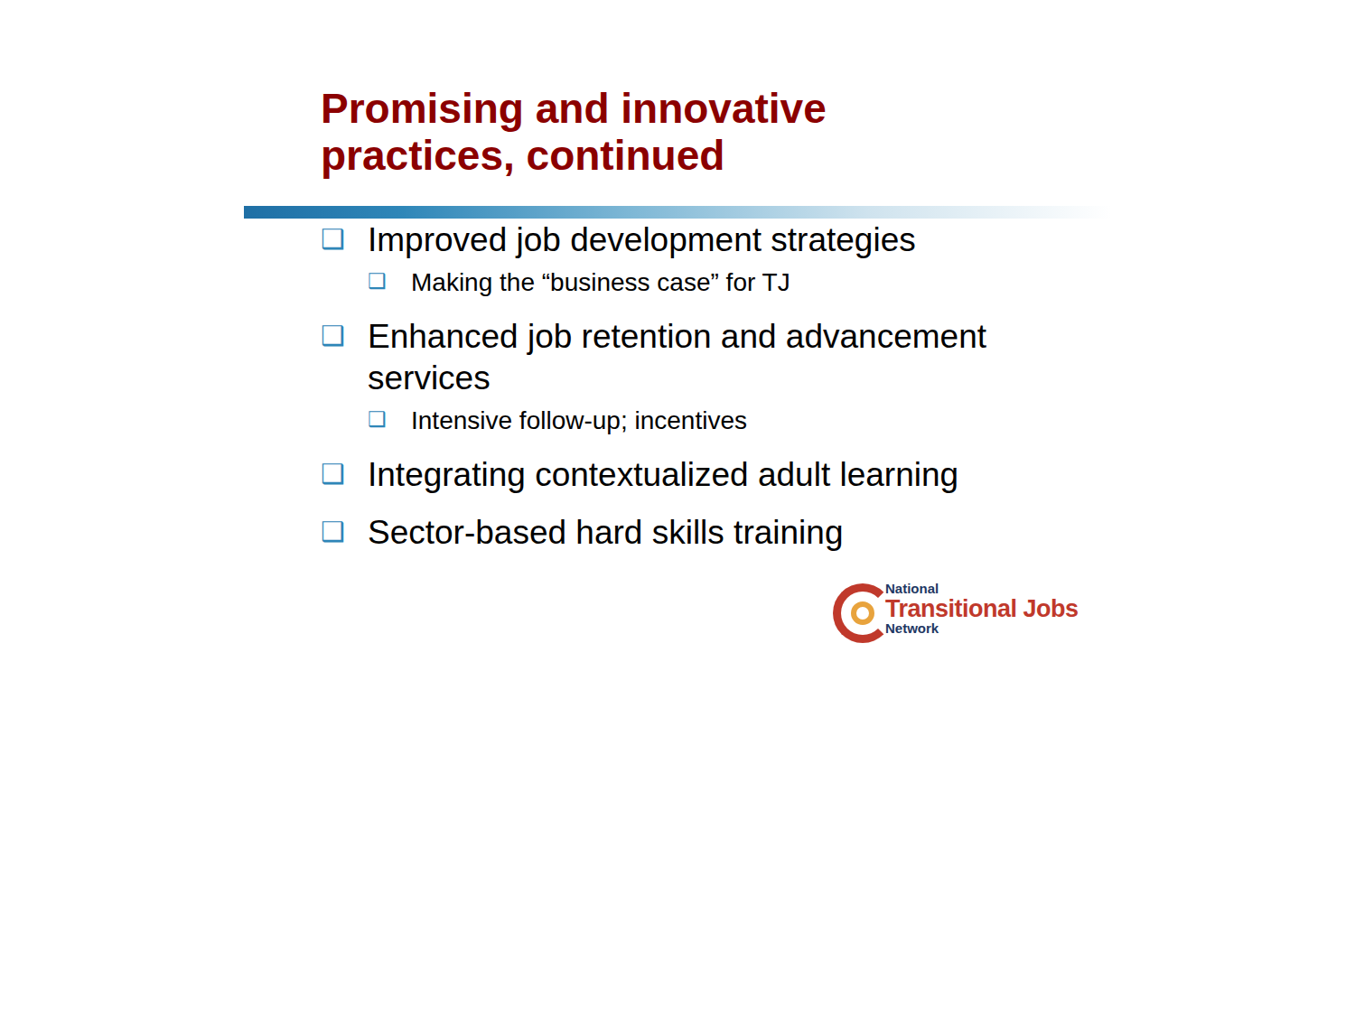Promising and innovative practices, continued
Improved job development strategies
Making the “business case” for TJ
Enhanced job retention and advancement services
Intensive follow-up; incentives
Integrating contextualized adult learning
Sector-based hard skills training
National
Transitional Jobs
Network